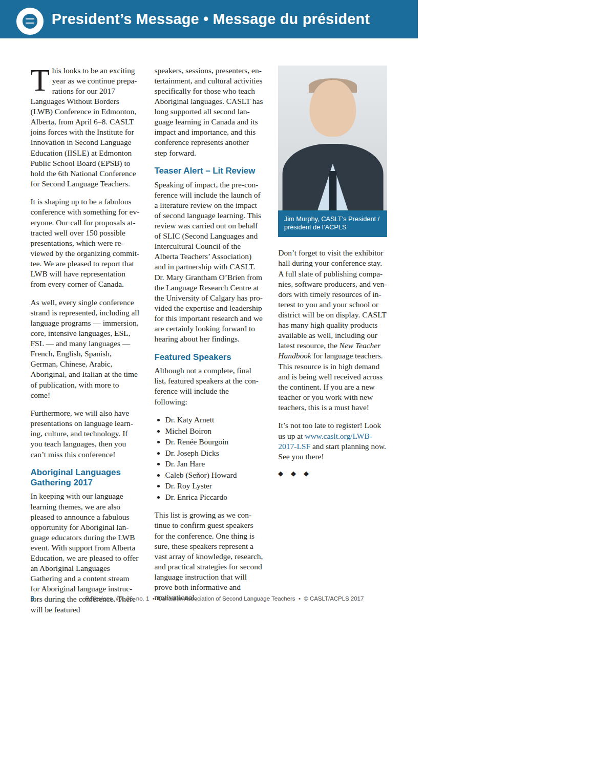President’s Message • Message du président
This looks to be an exciting year as we continue preparations for our 2017 Languages Without Borders (LWB) Conference in Edmonton, Alberta, from April 6–8. CASLT joins forces with the Institute for Innovation in Second Language Education (IISLE) at Edmonton Public School Board (EPSB) to hold the 6th National Conference for Second Language Teachers.
It is shaping up to be a fabulous conference with something for everyone. Our call for proposals attracted well over 150 possible presentations, which were reviewed by the organizing committee. We are pleased to report that LWB will have representation from every corner of Canada.
As well, every single conference strand is represented, including all language programs — immersion, core, intensive languages, ESL, FSL — and many languages — French, English, Spanish, German, Chinese, Arabic, Aboriginal, and Italian at the time of publication, with more to come!
Furthermore, we will also have presentations on language learning, culture, and technology. If you teach languages, then you can’t miss this conference!
Aboriginal Languages
Gathering 2017
In keeping with our language learning themes, we are also pleased to announce a fabulous opportunity for Aboriginal language educators during the LWB event. With support from Alberta Education, we are pleased to offer an Aboriginal Languages Gathering and a content stream for Aboriginal language instructors during the conference. There will be featured
speakers, sessions, presenters, entertainment, and cultural activities specifically for those who teach Aboriginal languages. CASLT has long supported all second language learning in Canada and its impact and importance, and this conference represents another step forward.
Teaser Alert – Lit Review
Speaking of impact, the pre-conference will include the launch of a literature review on the impact of second language learning. This review was carried out on behalf of SLIC (Second Languages and Intercultural Council of the Alberta Teachers’ Association) and in partnership with CASLT. Dr. Mary Grantham O’Brien from the Language Research Centre at the University of Calgary has provided the expertise and leadership for this important research and we are certainly looking forward to hearing about her findings.
Featured Speakers
Although not a complete, final list, featured speakers at the conference will include the following:
Dr. Katy Arnett
Michel Boiron
Dr. Renée Bourgoin
Dr. Joseph Dicks
Dr. Jan Hare
Caleb (Señor) Howard
Dr. Roy Lyster
Dr. Enrica Piccardo
This list is growing as we continue to confirm guest speakers for the conference. One thing is sure, these speakers represent a vast array of knowledge, research, and practical strategies for second language instruction that will prove both informative and motivational.
Jim Murphy, CASLT’s President /
président de l’ACPLS
Don’t forget to visit the exhibitor hall during your conference stay. A full slate of publishing companies, software producers, and vendors with timely resources of interest to you and your school or district will be on display. CASLT has many high quality products available as well, including our latest resource, the New Teacher Handbook for language teachers. This resource is in high demand and is being well received across the continent. If you are a new teacher or you work with new teachers, this is a must have!
It’s not too late to register! Look us up at www.caslt.org/LWB-2017-LSF and start planning now. See you there!
◆ ◆ ◆
2
Réflexions, vol. 36, no. 1 • Canadian Association of Second Language Teachers • © CASLT/ACPLS 2017